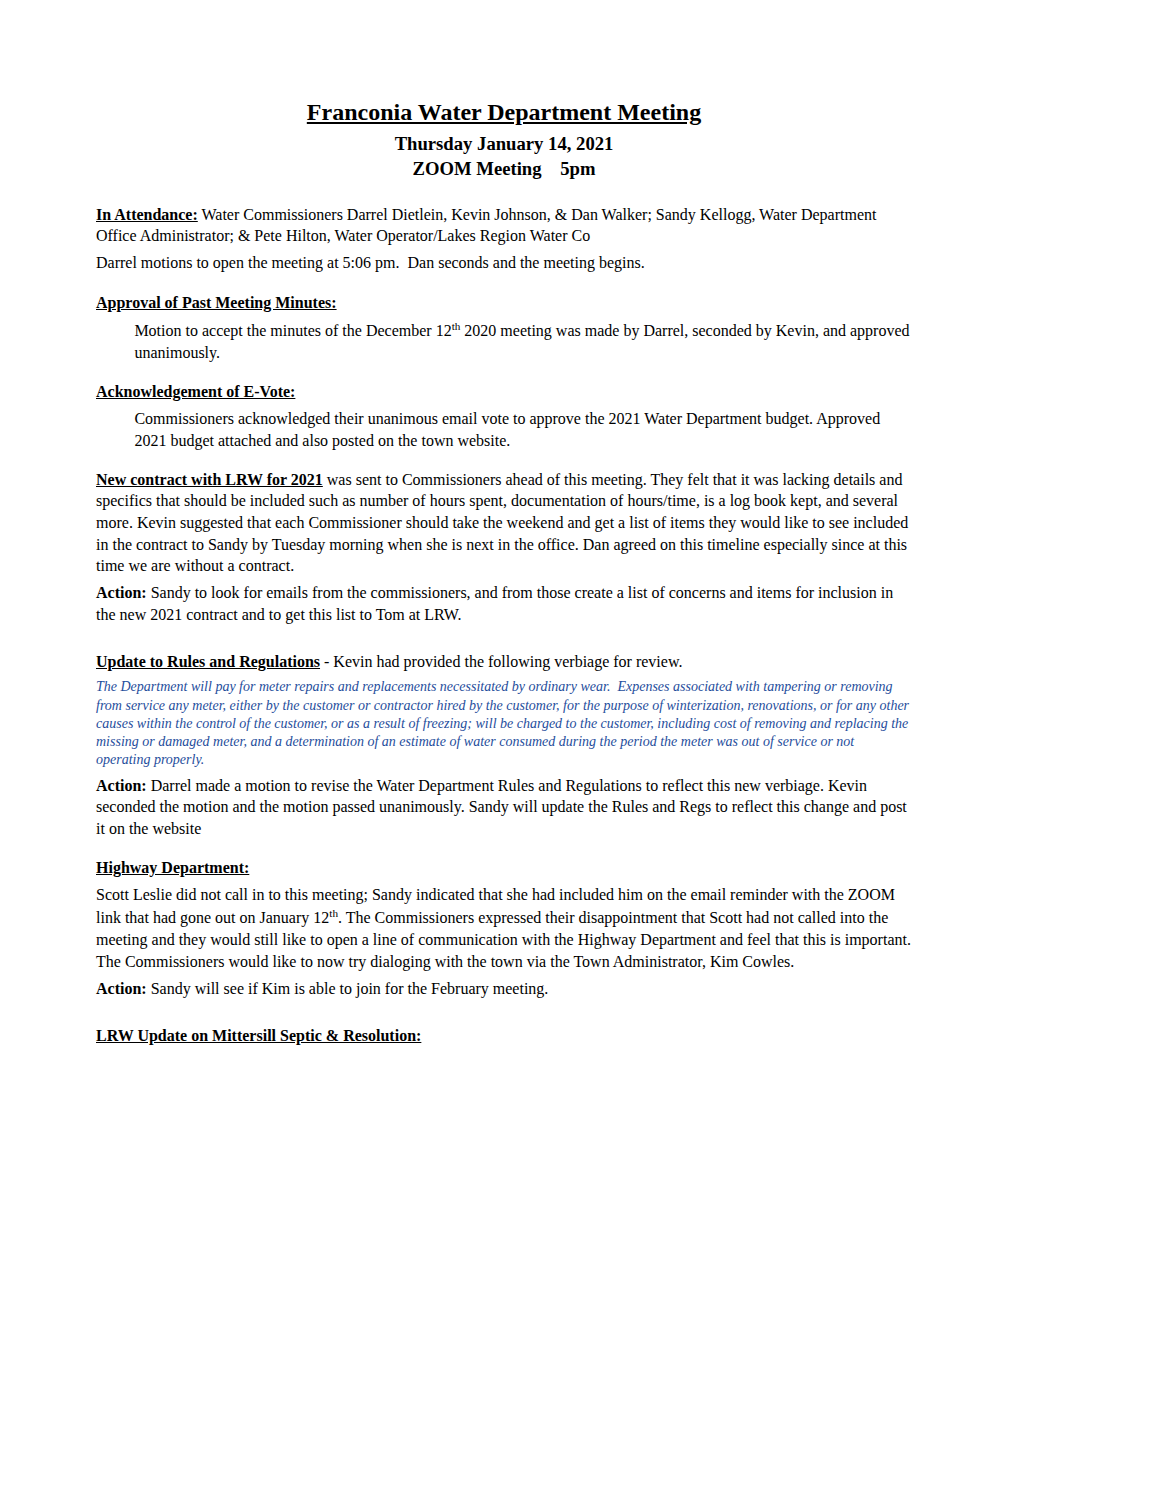Franconia Water Department Meeting
Thursday January 14, 2021
ZOOM Meeting 5pm
In Attendance: Water Commissioners Darrel Dietlein, Kevin Johnson, & Dan Walker; Sandy Kellogg, Water Department Office Administrator; & Pete Hilton, Water Operator/Lakes Region Water Co
Darrel motions to open the meeting at 5:06 pm. Dan seconds and the meeting begins.
Approval of Past Meeting Minutes:
Motion to accept the minutes of the December 12th 2020 meeting was made by Darrel, seconded by Kevin, and approved unanimously.
Acknowledgement of E-Vote:
Commissioners acknowledged their unanimous email vote to approve the 2021 Water Department budget. Approved 2021 budget attached and also posted on the town website.
New contract with LRW for 2021 was sent to Commissioners ahead of this meeting. They felt that it was lacking details and specifics that should be included such as number of hours spent, documentation of hours/time, is a log book kept, and several more. Kevin suggested that each Commissioner should take the weekend and get a list of items they would like to see included in the contract to Sandy by Tuesday morning when she is next in the office. Dan agreed on this timeline especially since at this time we are without a contract.
Action: Sandy to look for emails from the commissioners, and from those create a list of concerns and items for inclusion in the new 2021 contract and to get this list to Tom at LRW.
Update to Rules and Regulations - Kevin had provided the following verbiage for review.
The Department will pay for meter repairs and replacements necessitated by ordinary wear. Expenses associated with tampering or removing from service any meter, either by the customer or contractor hired by the customer, for the purpose of winterization, renovations, or for any other causes within the control of the customer, or as a result of freezing; will be charged to the customer, including cost of removing and replacing the missing or damaged meter, and a determination of an estimate of water consumed during the period the meter was out of service or not operating properly.
Action: Darrel made a motion to revise the Water Department Rules and Regulations to reflect this new verbiage. Kevin seconded the motion and the motion passed unanimously. Sandy will update the Rules and Regs to reflect this change and post it on the website
Highway Department:
Scott Leslie did not call in to this meeting; Sandy indicated that she had included him on the email reminder with the ZOOM link that had gone out on January 12th. The Commissioners expressed their disappointment that Scott had not called into the meeting and they would still like to open a line of communication with the Highway Department and feel that this is important. The Commissioners would like to now try dialoging with the town via the Town Administrator, Kim Cowles.
Action: Sandy will see if Kim is able to join for the February meeting.
LRW Update on Mittersill Septic & Resolution: